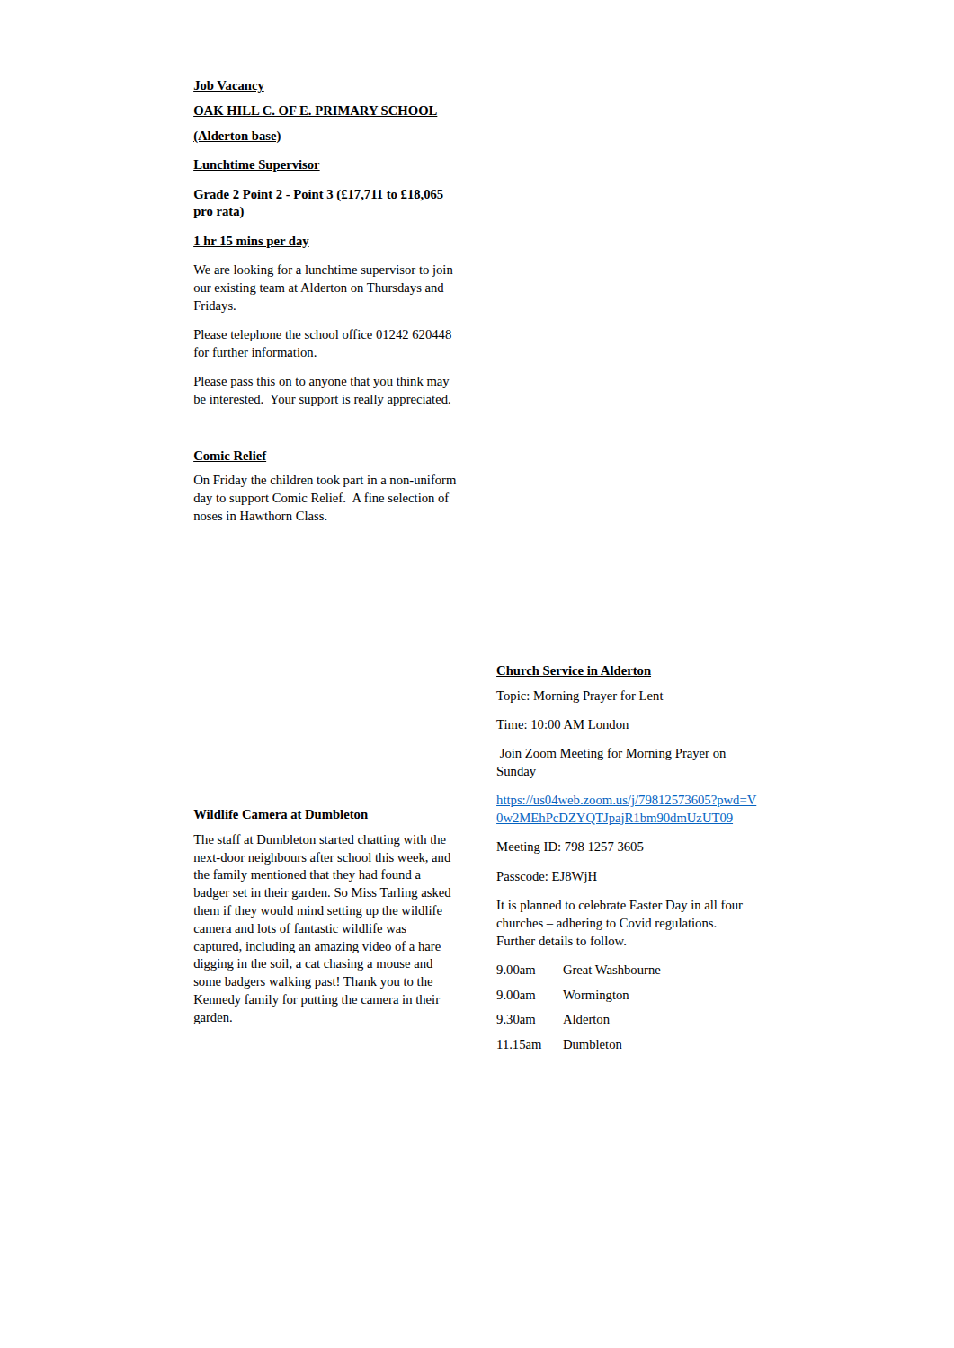Job Vacancy
OAK HILL C. OF E. PRIMARY SCHOOL
(Alderton base)
Lunchtime Supervisor
Grade 2 Point 2 - Point 3 (£17,711 to £18,065 pro rata)
1 hr 15 mins per day
We are looking for a lunchtime supervisor to join our existing team at Alderton on Thursdays and Fridays.
Please telephone the school office 01242 620448 for further information.
Please pass this on to anyone that you think may be interested. Your support is really appreciated.
Comic Relief
On Friday the children took part in a non-uniform day to support Comic Relief. A fine selection of noses in Hawthorn Class.
Wildlife Camera at Dumbleton
The staff at Dumbleton started chatting with the next-door neighbours after school this week, and the family mentioned that they had found a badger set in their garden. So Miss Tarling asked them if they would mind setting up the wildlife camera and lots of fantastic wildlife was captured, including an amazing video of a hare digging in the soil, a cat chasing a mouse and some badgers walking past! Thank you to the Kennedy family for putting the camera in their garden.
Church Service in Alderton
Topic: Morning Prayer for Lent
Time: 10:00 AM London
Join Zoom Meeting for Morning Prayer on Sunday
https://us04web.zoom.us/j/79812573605?pwd=V0w2MEhPcDZYQTJpajR1bm90dmUzUT09
Meeting ID: 798 1257 3605
Passcode: EJ8WjH
It is planned to celebrate Easter Day in all four churches – adhering to Covid regulations. Further details to follow.
| 9.00am | Great Washbourne |
| 9.00am | Wormington |
| 9.30am | Alderton |
| 11.15am | Dumbleton |